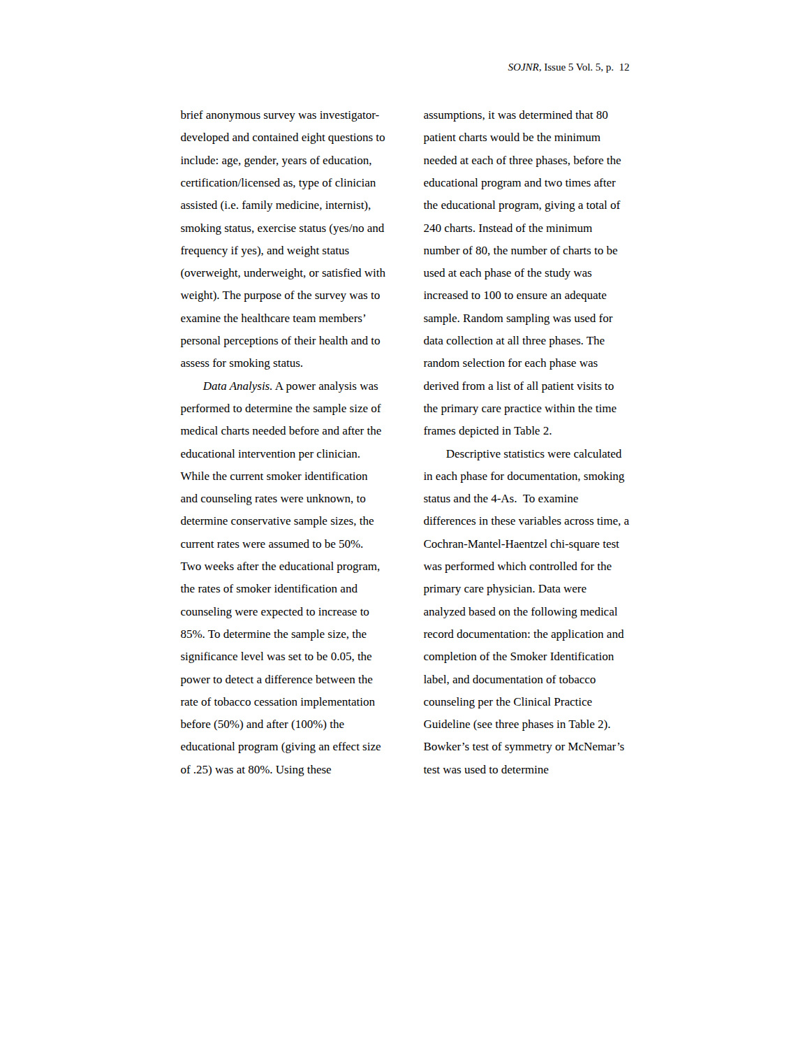SOJNR, Issue 5 Vol. 5, p. 12
brief anonymous survey was investigator-developed and contained eight questions to include: age, gender, years of education, certification/licensed as, type of clinician assisted (i.e. family medicine, internist), smoking status, exercise status (yes/no and frequency if yes), and weight status (overweight, underweight, or satisfied with weight). The purpose of the survey was to examine the healthcare team members’ personal perceptions of their health and to assess for smoking status.
Data Analysis. A power analysis was performed to determine the sample size of medical charts needed before and after the educational intervention per clinician. While the current smoker identification and counseling rates were unknown, to determine conservative sample sizes, the current rates were assumed to be 50%. Two weeks after the educational program, the rates of smoker identification and counseling were expected to increase to 85%. To determine the sample size, the significance level was set to be 0.05, the power to detect a difference between the rate of tobacco cessation implementation before (50%) and after (100%) the educational program (giving an effect size of .25) was at 80%. Using these assumptions, it was determined that 80 patient charts would be the minimum needed at each of three phases, before the educational program and two times after the educational program, giving a total of 240 charts. Instead of the minimum number of 80, the number of charts to be used at each phase of the study was increased to 100 to ensure an adequate sample. Random sampling was used for data collection at all three phases. The random selection for each phase was derived from a list of all patient visits to the primary care practice within the time frames depicted in Table 2.
Descriptive statistics were calculated in each phase for documentation, smoking status and the 4-As. To examine differences in these variables across time, a Cochran-Mantel-Haentzel chi-square test was performed which controlled for the primary care physician. Data were analyzed based on the following medical record documentation: the application and completion of the Smoker Identification label, and documentation of tobacco counseling per the Clinical Practice Guideline (see three phases in Table 2). Bowker’s test of symmetry or McNemar’s test was used to determine